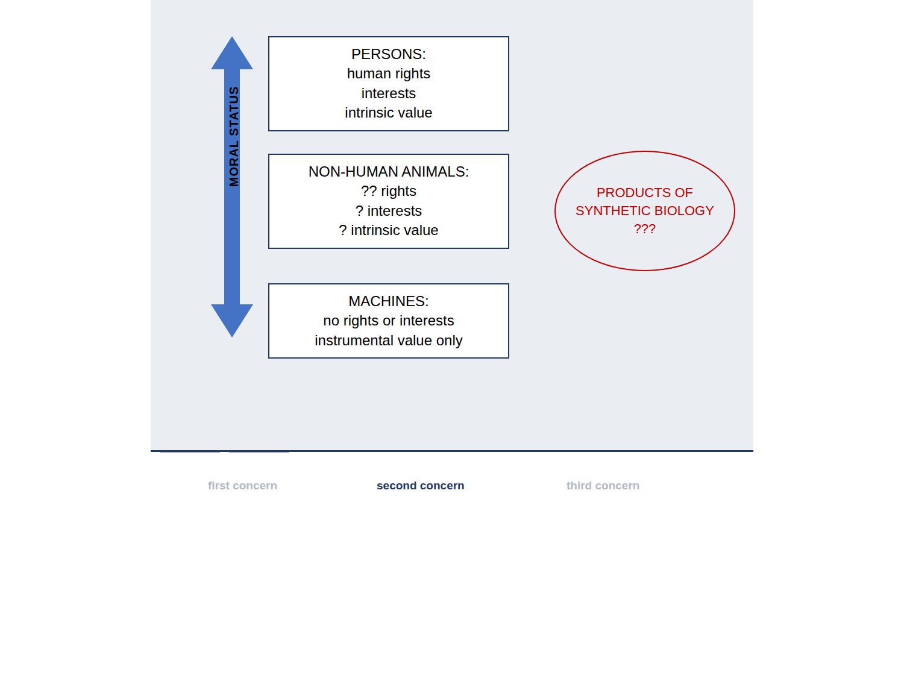MORAL STATUS
PERSONS:
human rights
interests
intrinsic value
NON-HUMAN ANIMALS:
?? rights
? interests
? intrinsic value
MACHINES:
no rights or interests
instrumental value only
PRODUCTS OF
SYNTHETIC BIOLOGY
???
first concern
second concern
third concern